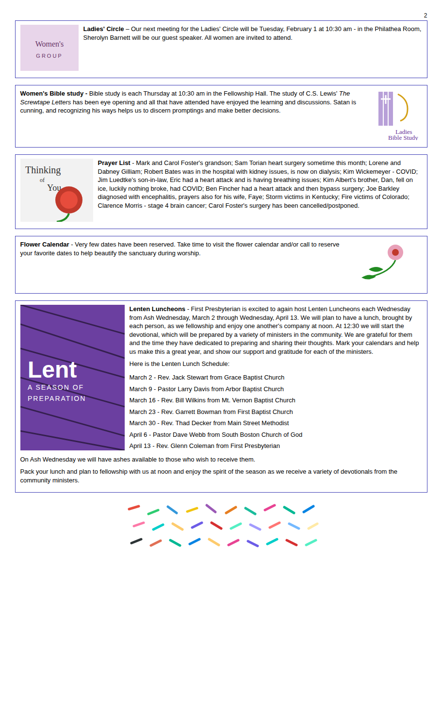2
Ladies' Circle – Our next meeting for the Ladies' Circle will be Tuesday, February 1 at 10:30 am - in the Philathea Room, Sherolyn Barnett will be our guest speaker. All women are invited to attend.
Women's Bible study - Bible study is each Thursday at 10:30 am in the Fellowship Hall. The study of C.S. Lewis' The Screwtape Letters has been eye opening and all that have attended have enjoyed the learning and discussions. Satan is cunning, and recognizing his ways helps us to discern promptings and make better decisions.
Prayer List - Mark and Carol Foster's grandson; Sam Torian heart surgery sometime this month; Lorene and Dabney Gilliam; Robert Bates was in the hospital with kidney issues, is now on dialysis; Kim Wickemeyer - COVID; Jim Luedtke's son-in-law, Eric had a heart attack and is having breathing issues; Kim Albert's brother, Dan, fell on ice, luckily nothing broke, had COVID; Ben Fincher had a heart attack and then bypass surgery; Joe Barkley diagnosed with encephalitis, prayers also for his wife, Faye; Storm victims in Kentucky; Fire victims of Colorado; Clarence Morris - stage 4 brain cancer; Carol Foster's surgery has been cancelled/postponed.
Flower Calendar - Very few dates have been reserved. Take time to visit the flower calendar and/or call to reserve your favorite dates to help beautify the sanctuary during worship.
Lenten Luncheons - First Presbyterian is excited to again host Lenten Luncheons each Wednesday from Ash Wednesday, March 2 through Wednesday, April 13. We will plan to have a lunch, brought by each person, as we fellowship and enjoy one another's company at noon. At 12:30 we will start the devotional, which will be prepared by a variety of ministers in the community. We are grateful for them and the time they have dedicated to preparing and sharing their thoughts. Mark your calendars and help us make this a great year, and show our support and gratitude for each of the ministers.
Here is the Lenten Lunch Schedule:
March 2 - Rev. Jack Stewart from Grace Baptist Church
March 9 - Pastor Larry Davis from Arbor Baptist Church
March 16 - Rev. Bill Wilkins from Mt. Vernon Baptist Church
March 23 - Rev. Garrett Bowman from First Baptist Church
March 30 - Rev. Thad Decker from Main Street Methodist
April 6 - Pastor Dave Webb from South Boston Church of God
April 13 - Rev. Glenn Coleman from First Presbyterian
On Ash Wednesday we will have ashes available to those who wish to receive them.
Pack your lunch and plan to fellowship with us at noon and enjoy the spirit of the season as we receive a variety of devotionals from the community ministers.